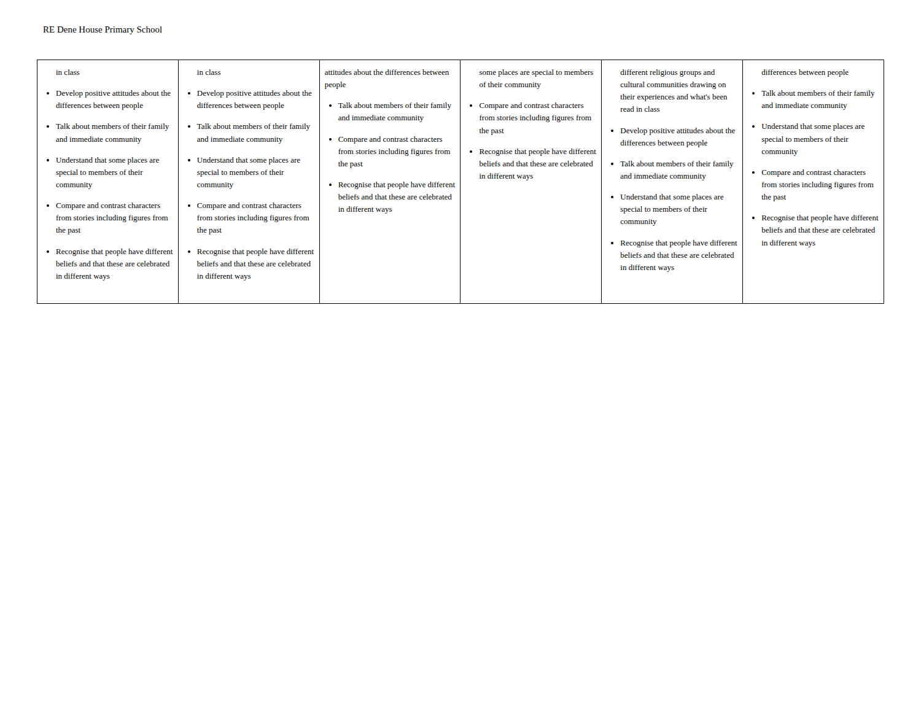RE Dene House Primary School
| in class Develop positive attitudes about the differences between people Talk about members of their family and immediate community Understand that some places are special to members of their community Compare and contrast characters from stories including figures from the past Recognise that people have different beliefs and that these are celebrated in different ways | in class Develop positive attitudes about the differences between people Talk about members of their family and immediate community Understand that some places are special to members of their community Compare and contrast characters from stories including figures from the past Recognise that people have different beliefs and that these are celebrated in different ways | attitudes about the differences between people Talk about members of their family and immediate community Compare and contrast characters from stories including figures from the past Recognise that people have different beliefs and that these are celebrated in different ways | some places are special to members of their community Compare and contrast characters from stories including figures from the past Recognise that people have different beliefs and that these are celebrated in different ways | different religious groups and cultural communities drawing on their experiences and what's been read in class Develop positive attitudes about the differences between people Talk about members of their family and immediate community Understand that some places are special to members of their community Recognise that people have different beliefs and that these are celebrated in different ways | differences between people Talk about members of their family and immediate community Understand that some places are special to members of their community Compare and contrast characters from stories including figures from the past Recognise that people have different beliefs and that these are celebrated in different ways |